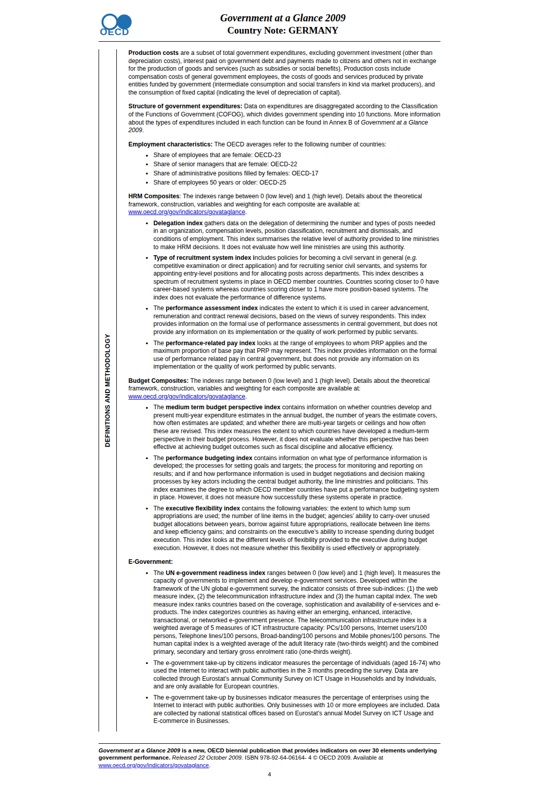OECD
Government at a Glance 2009
Country Note: GERMANY
DEFINITIONS AND METHODOLOGY
Production costs are a subset of total government expenditures, excluding government investment (other than depreciation costs), interest paid on government debt and payments made to citizens and others not in exchange for the production of goods and services (such as subsidies or social benefits). Production costs include compensation costs of general government employees, the costs of goods and services produced by private entities funded by government (intermediate consumption and social transfers in kind via market producers), and the consumption of fixed capital (indicating the level of depreciation of capital).
Structure of government expenditures: Data on expenditures are disaggregated according to the Classification of the Functions of Government (COFOG), which divides government spending into 10 functions. More information about the types of expenditures included in each function can be found in Annex B of Government at a Glance 2009.
Employment characteristics: The OECD averages refer to the following number of countries:
Share of employees that are female: OECD-23
Share of senior managers that are female: OECD-22
Share of administrative positions filled by females: OECD-17
Share of employees 50 years or older: OECD-25
HRM Composites: The indexes range between 0 (low level) and 1 (high level). Details about the theoretical framework, construction, variables and weighting for each composite are available at: www.oecd.org/gov/indicators/govataglance.
Delegation index gathers data on the delegation of determining the number and types of posts needed in an organization, compensation levels, position classification, recruitment and dismissals, and conditions of employment. This index summarises the relative level of authority provided to line ministries to make HRM decisions. It does not evaluate how well line ministries are using this authority.
Type of recruitment system index includes policies for becoming a civil servant in general (e.g. competitive examination or direct application) and for recruiting senior civil servants, and systems for appointing entry-level positions and for allocating posts across departments. This index describes a spectrum of recruitment systems in place in OECD member countries. Countries scoring closer to 0 have career-based systems whereas countries scoring closer to 1 have more position-based systems. The index does not evaluate the performance of difference systems.
The performance assessment index indicates the extent to which it is used in career advancement, remuneration and contract renewal decisions, based on the views of survey respondents. This index provides information on the formal use of performance assessments in central government, but does not provide any information on its implementation or the quality of work performed by public servants.
The performance-related pay index looks at the range of employees to whom PRP applies and the maximum proportion of base pay that PRP may represent. This index provides information on the formal use of performance related pay in central government, but does not provide any information on its implementation or the quality of work performed by public servants.
Budget Composites: The indexes range between 0 (low level) and 1 (high level). Details about the theoretical framework, construction, variables and weighting for each composite are available at: www.oecd.org/gov/indicators/govataglance.
The medium term budget perspective index contains information on whether countries develop and present multi-year expenditure estimates in the annual budget, the number of years the estimate covers, how often estimates are updated; and whether there are multi-year targets or ceilings and how often these are revised. This index measures the extent to which countries have developed a medium-term perspective in their budget process. However, it does not evaluate whether this perspective has been effective at achieving budget outcomes such as fiscal discipline and allocative efficiency.
The performance budgeting index contains information on what type of performance information is developed; the processes for setting goals and targets; the process for monitoring and reporting on results; and if and how performance information is used in budget negotiations and decision making processes by key actors including the central budget authority, the line ministries and politicians. This index examines the degree to which OECD member countries have put a performance budgeting system in place. However, it does not measure how successfully these systems operate in practice.
The executive flexibility index contains the following variables: the extent to which lump sum appropriations are used; the number of line items in the budget; agencies’ ability to carry-over unused budget allocations between years, borrow against future appropriations, reallocate between line items and keep efficiency gains; and constraints on the executive’s ability to increase spending during budget execution. This index looks at the different levels of flexibility provided to the executive during budget execution. However, it does not measure whether this flexibility is used effectively or appropriately.
E-Government:
The UN e-government readiness index ranges between 0 (low level) and 1 (high level). It measures the capacity of governments to implement and develop e-government services. Developed within the framework of the UN global e-government survey, the indicator consists of three sub-indices: (1) the web measure index, (2) the telecommunication infrastructure index and (3) the human capital index. The web measure index ranks countries based on the coverage, sophistication and availability of e-services and e-products. The index categorizes countries as having either an emerging, enhanced, interactive, transactional, or networked e-government presence. The telecommunication infrastructure index is a weighted average of 5 measures of ICT infrastructure capacity: PCs/100 persons, Internet users/100 persons, Telephone lines/100 persons, Broad-banding/100 persons and Mobile phones/100 persons. The human capital index is a weighted average of the adult literacy rate (two-thirds weight) and the combined primary, secondary and tertiary gross enrolment ratio (one-thirds weight).
The e-government take-up by citizens indicator measures the percentage of individuals (aged 16-74) who used the Internet to interact with public authorities in the 3 months preceding the survey. Data are collected through Eurostat’s annual Community Survey on ICT Usage in Households and by Individuals, and are only available for European countries.
The e-government take-up by businesses indicator measures the percentage of enterprises using the Internet to interact with public authorities. Only businesses with 10 or more employees are included. Data are collected by national statistical offices based on Eurostat’s annual Model Survey on ICT Usage and E-commerce in Businesses.
Government at a Glance 2009 is a new, OECD biennial publication that provides indicators on over 30 elements underlying government performance. Released 22 October 2009. ISBN 978-92-64-06164- 4 © OECD 2009. Available at www.oecd.org/gov/indicators/govataglance.
4